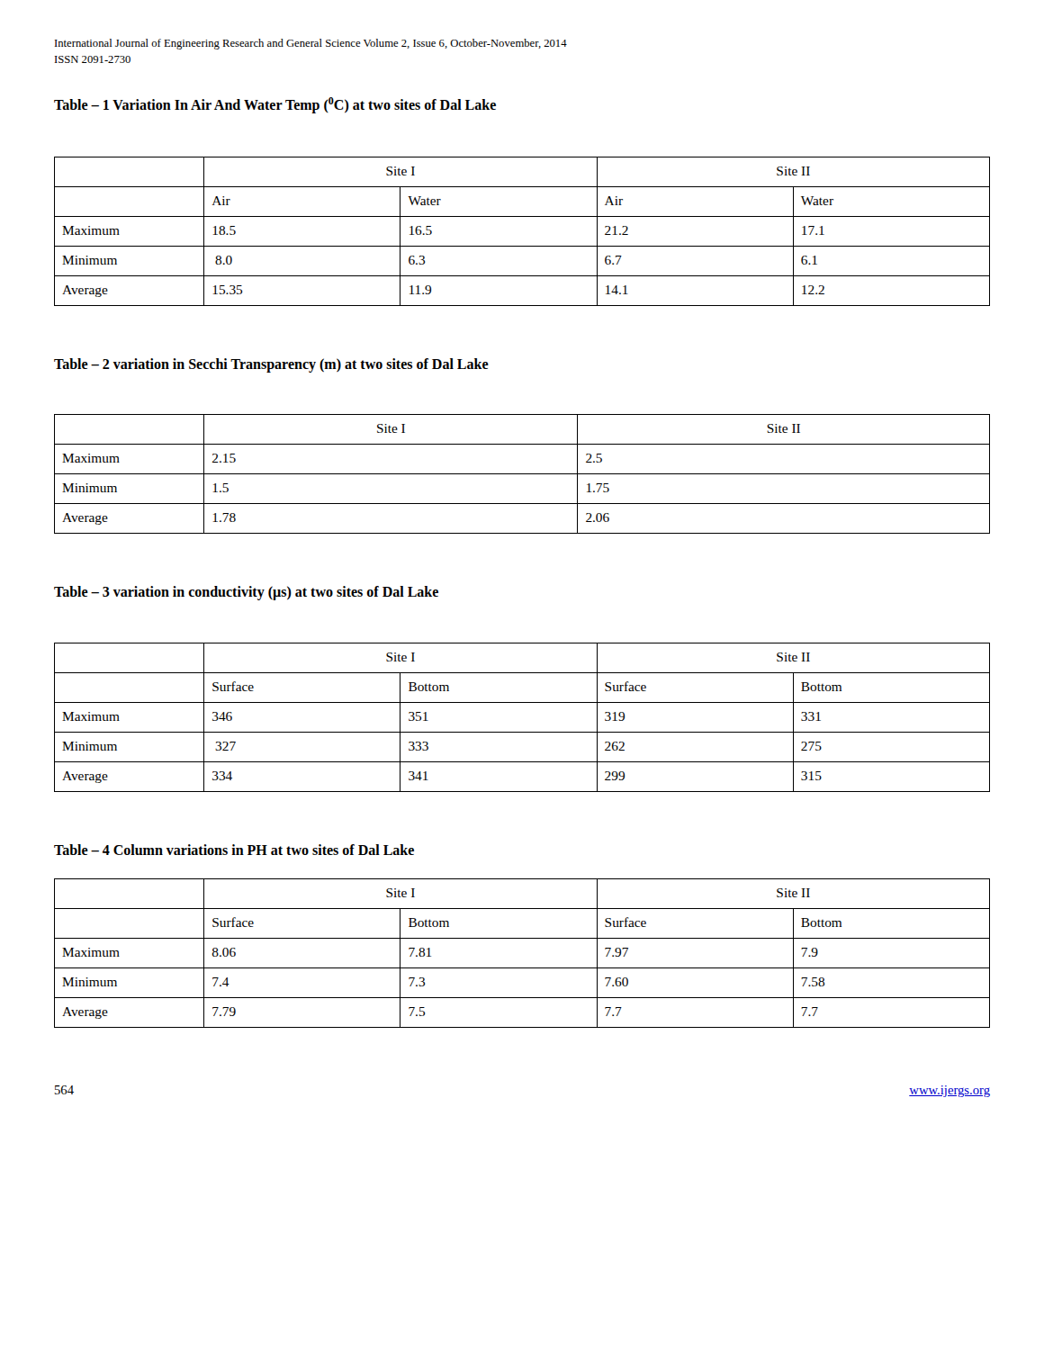International Journal of Engineering Research and General Science Volume 2, Issue 6, October-November, 2014
ISSN 2091-2730
Table – 1 Variation In Air And Water Temp (0C) at two sites of Dal Lake
| | Site I | Site II |
| | Air | Water | Air | Water |
| Maximum | 18.5 | 16.5 | 21.2 | 17.1 |
| Minimum | 8.0 | 6.3 | 6.7 | 6.1 |
| Average | 15.35 | 11.9 | 14.1 | 12.2 |
Table – 2 variation in Secchi Transparency (m) at two sites of Dal Lake
| | Site I | Site II |
| Maximum | 2.15 | 2.5 |
| Minimum | 1.5 | 1.75 |
| Average | 1.78 | 2.06 |
Table – 3 variation in conductivity (µs) at two sites of Dal Lake
| | Site I | Site II |
| | Surface | Bottom | Surface | Bottom |
| Maximum | 346 | 351 | 319 | 331 |
| Minimum | 327 | 333 | 262 | 275 |
| Average | 334 | 341 | 299 | 315 |
Table – 4 Column variations in PH at two sites of Dal Lake
| | Site I | Site II |
| | Surface | Bottom | Surface | Bottom |
| Maximum | 8.06 | 7.81 | 7.97 | 7.9 |
| Minimum | 7.4 | 7.3 | 7.60 | 7.58 |
| Average | 7.79 | 7.5 | 7.7 | 7.7 |
564 www.ijergs.org